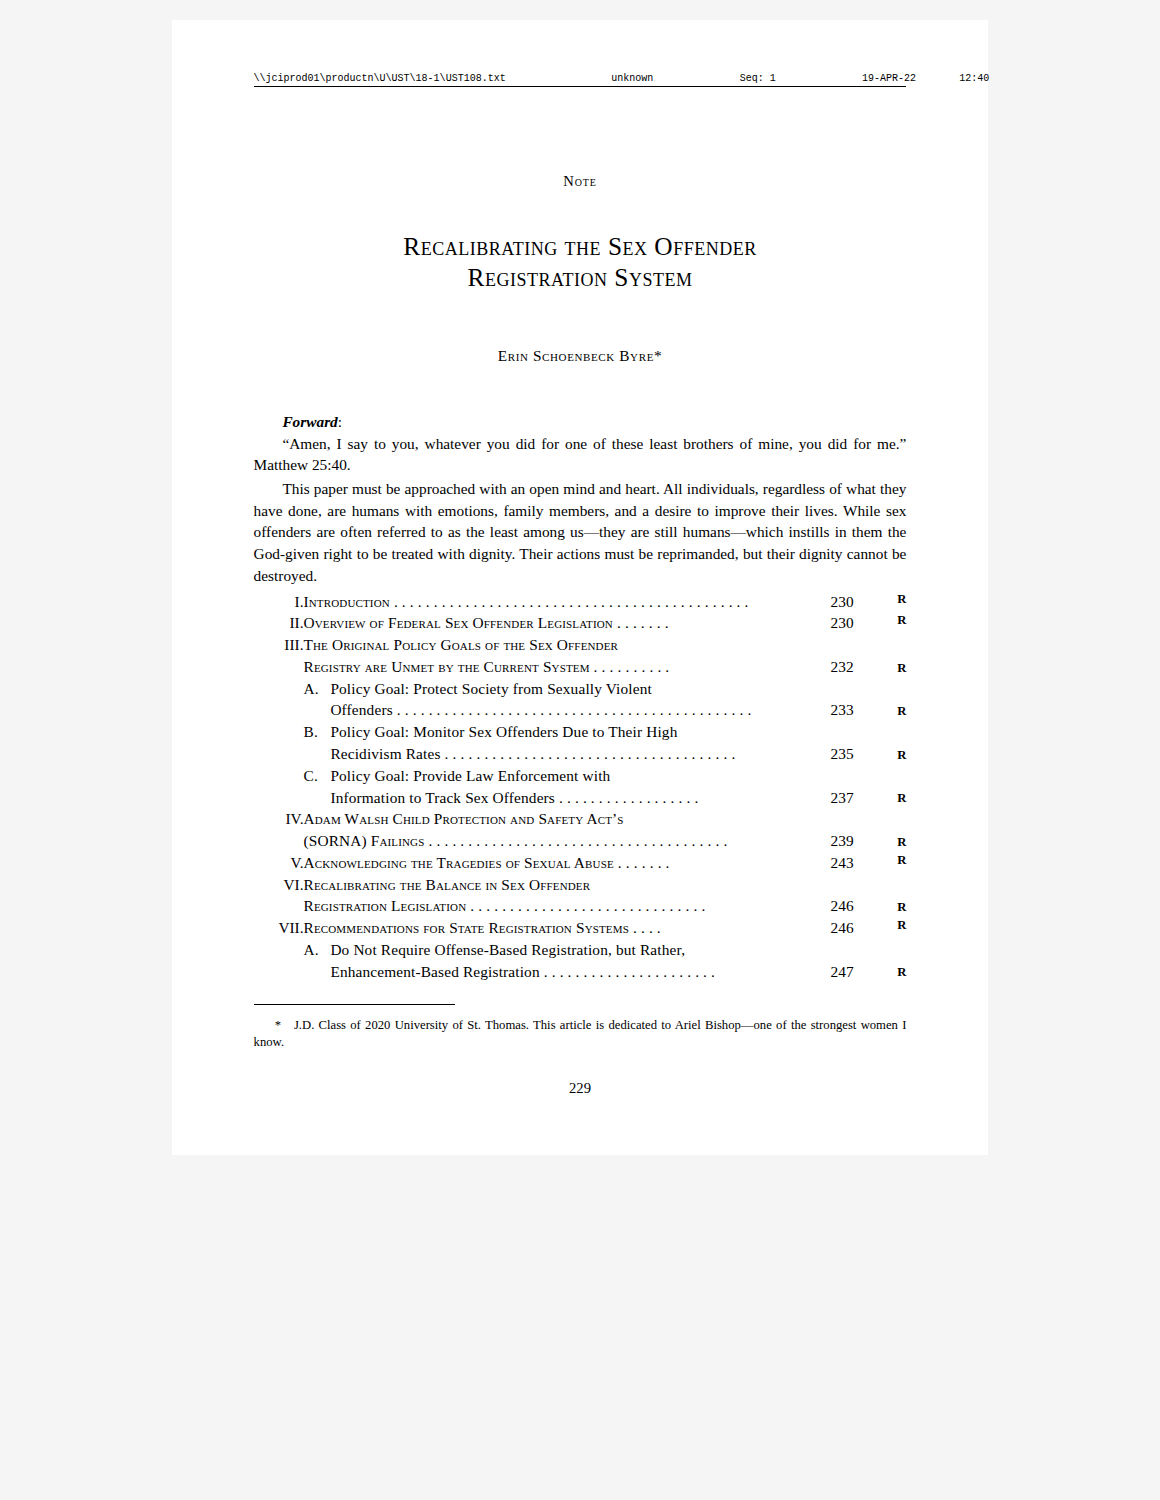\\jciprod01\productn\U\UST\18-1\UST108.txt unknown Seq: 1 19-APR-22 12:40
Note
Recalibrating the Sex Offender
Registration System
Erin Schoenbeck Byre*
Forward:
“Amen, I say to you, whatever you did for one of these least brothers of mine, you did for me.” Matthew 25:40.
This paper must be approached with an open mind and heart. All individuals, regardless of what they have done, are humans with emotions, family members, and a desire to improve their lives. While sex offenders are often referred to as the least among us—they are still humans—which instills in them the God-given right to be treated with dignity. Their actions must be reprimanded, but their dignity cannot be destroyed.
| I. | Introduction . . . . . . . . . . . . . . . . . . . . . . . . . . . . . . . . . . . . . . . . . . . . . | 230 | R |
| II. | Overview of Federal Sex Offender Legislation . . . . . . . | 230 | R |
| III. | The Original Policy Goals of the Sex Offender Registry are Unmet by the Current System . . . . . . . . . . | 232 | R |
| | A. Policy Goal: Protect Society from Sexually Violent Offenders . . . . . . . . . . . . . . . . . . . . . . . . . . . . . . . . . . . . . . . . . . . . . | 233 | R |
| | B. Policy Goal: Monitor Sex Offenders Due to Their High Recidivism Rates . . . . . . . . . . . . . . . . . . . . . . . . . . . . . . . . . . . . . | 235 | R |
| | C. Policy Goal: Provide Law Enforcement with Information to Track Sex Offenders . . . . . . . . . . . . . . . . . . | 237 | R |
| IV. | Adam Walsh Child Protection and Safety Act’s (SORNA) Failings . . . . . . . . . . . . . . . . . . . . . . . . . . . . . . . . . . . . . . | 239 | R |
| V. | Acknowledging the Tragedies of Sexual Abuse . . . . . . . | 243 | R |
| VI. | Recalibrating the Balance in Sex Offender Registration Legislation . . . . . . . . . . . . . . . . . . . . . . . . . . . . . . | 246 | R |
| VII. | Recommendations for State Registration Systems . . . . | 246 | R |
| | A. Do Not Require Offense-Based Registration, but Rather, Enhancement-Based Registration . . . . . . . . . . . . . . . . . . . . . . | 247 | R |
* J.D. Class of 2020 University of St. Thomas. This article is dedicated to Ariel Bishop—one of the strongest women I know.
229